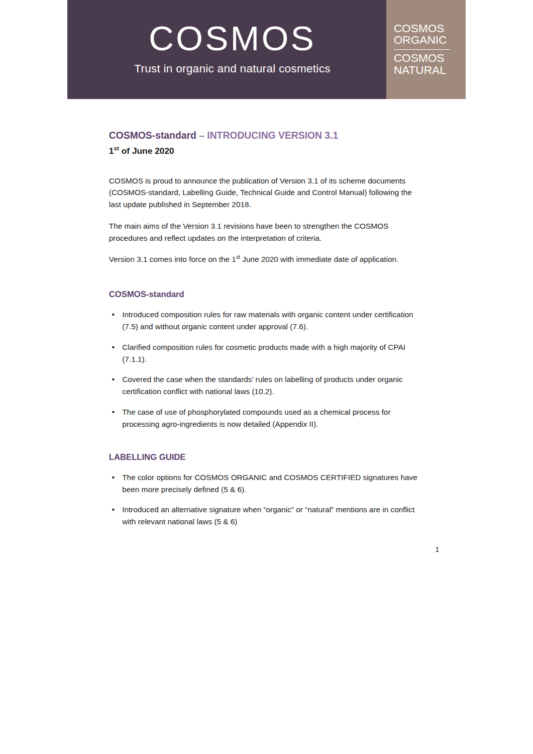COSMOS
Trust in organic and natural cosmetics
COSMOS
ORGANIC
COSMOS
NATURAL
COSMOS-standard – INTRODUCING VERSION 3.1
1st of June 2020
COSMOS is proud to announce the publication of Version 3.1 of its scheme documents (COSMOS-standard, Labelling Guide, Technical Guide and Control Manual) following the last update published in September 2018.
The main aims of the Version 3.1 revisions have been to strengthen the COSMOS procedures and reflect updates on the interpretation of criteria.
Version 3.1 comes into force on the 1st June 2020 with immediate date of application.
COSMOS-standard
Introduced composition rules for raw materials with organic content under certification (7.5) and without organic content under approval (7.6).
Clarified composition rules for cosmetic products made with a high majority of CPAI (7.1.1).
Covered the case when the standards’ rules on labelling of products under organic certification conflict with national laws (10.2).
The case of use of phosphorylated compounds used as a chemical process for processing agro-ingredients is now detailed (Appendix II).
LABELLING GUIDE
The color options for COSMOS ORGANIC and COSMOS CERTIFIED signatures have been more precisely defined (5 & 6).
Introduced an alternative signature when “organic” or “natural” mentions are in conflict with relevant national laws (5 & 6)
1